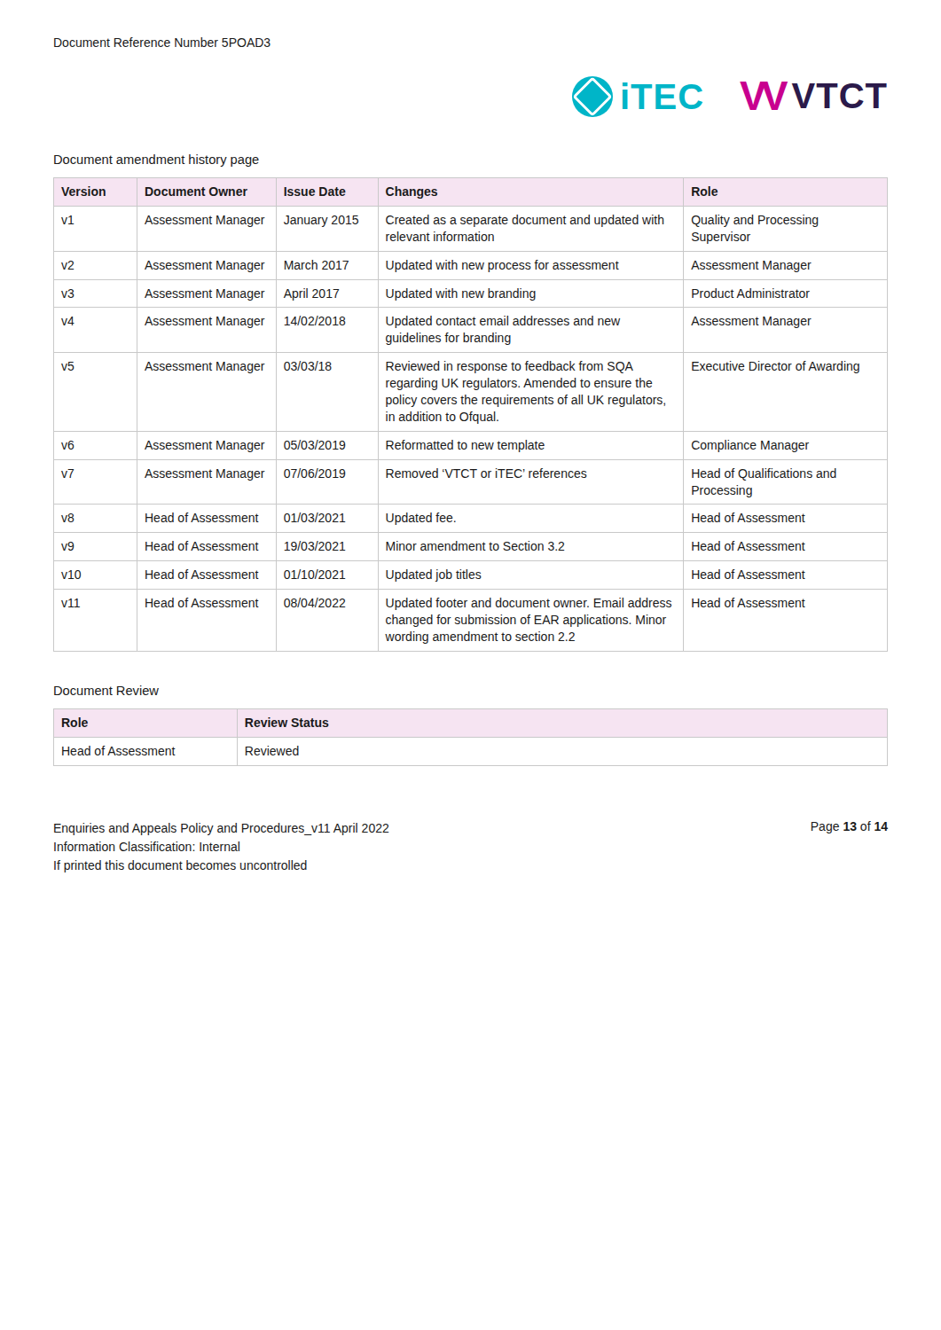Document Reference Number 5POAD3
iTEC
VV VTCT
Document amendment history page
| Version | Document Owner | Issue Date | Changes | Role |
| --- | --- | --- | --- | --- |
| v1 | Assessment Manager | January 2015 | Created as a separate document and updated with relevant information | Quality and Processing Supervisor |
| v2 | Assessment Manager | March 2017 | Updated with new process for assessment | Assessment Manager |
| v3 | Assessment Manager | April 2017 | Updated with new branding | Product Administrator |
| v4 | Assessment Manager | 14/02/2018 | Updated contact email addresses and new guidelines for branding | Assessment Manager |
| v5 | Assessment Manager | 03/03/18 | Reviewed in response to feedback from SQA regarding UK regulators. Amended to ensure the policy covers the requirements of all UK regulators, in addition to Ofqual. | Executive Director of Awarding |
| v6 | Assessment Manager | 05/03/2019 | Reformatted to new template | Compliance Manager |
| v7 | Assessment Manager | 07/06/2019 | Removed ‘VTCT or iTEC’ references | Head of Qualifications and Processing |
| v8 | Head of Assessment | 01/03/2021 | Updated fee. | Head of Assessment |
| v9 | Head of Assessment | 19/03/2021 | Minor amendment to Section 3.2 | Head of Assessment |
| v10 | Head of Assessment | 01/10/2021 | Updated job titles | Head of Assessment |
| v11 | Head of Assessment | 08/04/2022 | Updated footer and document owner. Email address changed for submission of EAR applications. Minor wording amendment to section 2.2 | Head of Assessment |
Document Review
| Role | Review Status |
| --- | --- |
| Head of Assessment | Reviewed |
Enquiries and Appeals Policy and Procedures_v11 April 2022
Information Classification: Internal
If printed this document becomes uncontrolled
Page 13 of 14